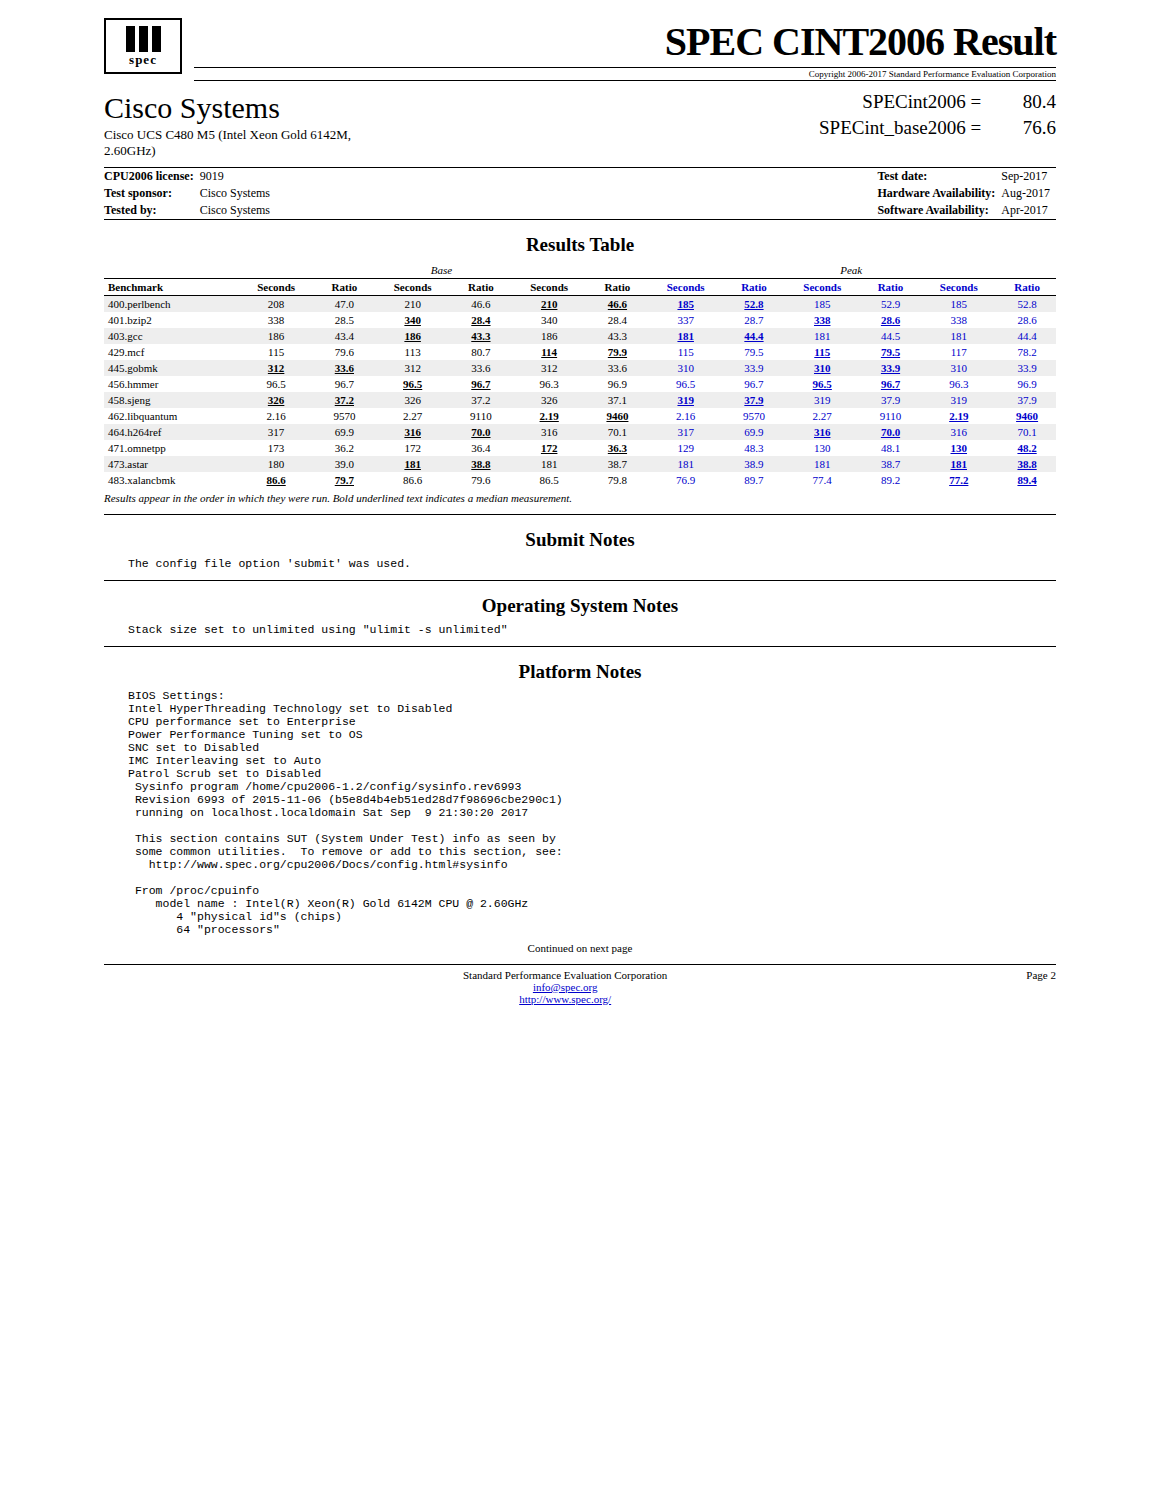spec
SPEC CINT2006 Result
Copyright 2006-2017 Standard Performance Evaluation Corporation
Cisco Systems
Cisco UCS C480 M5 (Intel Xeon Gold 6142M,
2.60GHz)
SPECint2006 = 80.4
SPECint_base2006 = 76.6
| CPU2006 license: | 9019 |
| Test sponsor: | Cisco Systems |
| Tested by: | Cisco Systems |
| Test date: | Sep-2017 |
| Hardware Availability: | Aug-2017 |
| Software Availability: | Apr-2017 |
Results Table
| | Base | Peak |
| --- | --- | --- |
| Benchmark | Seconds | Ratio | Seconds | Ratio | Seconds | Ratio | Seconds | Ratio | Seconds | Ratio | Seconds | Ratio |
| 400.perlbench | 208 | 47.0 | 210 | 46.6 | 210 | 46.6 | 185 | 52.8 | 185 | 52.9 | 185 | 52.8 |
| 401.bzip2 | 338 | 28.5 | 340 | 28.4 | 340 | 28.4 | 337 | 28.7 | 338 | 28.6 | 338 | 28.6 |
| 403.gcc | 186 | 43.4 | 186 | 43.3 | 186 | 43.3 | 181 | 44.4 | 181 | 44.5 | 181 | 44.4 |
| 429.mcf | 115 | 79.6 | 113 | 80.7 | 114 | 79.9 | 115 | 79.5 | 115 | 79.5 | 117 | 78.2 |
| 445.gobmk | 312 | 33.6 | 312 | 33.6 | 312 | 33.6 | 310 | 33.9 | 310 | 33.9 | 310 | 33.9 |
| 456.hmmer | 96.5 | 96.7 | 96.5 | 96.7 | 96.3 | 96.9 | 96.5 | 96.7 | 96.5 | 96.7 | 96.3 | 96.9 |
| 458.sjeng | 326 | 37.2 | 326 | 37.2 | 326 | 37.1 | 319 | 37.9 | 319 | 37.9 | 319 | 37.9 |
| 462.libquantum | 2.16 | 9570 | 2.27 | 9110 | 2.19 | 9460 | 2.16 | 9570 | 2.27 | 9110 | 2.19 | 9460 |
| 464.h264ref | 317 | 69.9 | 316 | 70.0 | 316 | 70.1 | 317 | 69.9 | 316 | 70.0 | 316 | 70.1 |
| 471.omnetpp | 173 | 36.2 | 172 | 36.4 | 172 | 36.3 | 129 | 48.3 | 130 | 48.1 | 130 | 48.2 |
| 473.astar | 180 | 39.0 | 181 | 38.8 | 181 | 38.7 | 181 | 38.9 | 181 | 38.7 | 181 | 38.8 |
| 483.xalancbmk | 86.6 | 79.7 | 86.6 | 79.6 | 86.5 | 79.8 | 76.9 | 89.7 | 77.4 | 89.2 | 77.2 | 89.4 |
Results appear in the order in which they were run. Bold underlined text indicates a median measurement.
Submit Notes
The config file option 'submit' was used.
Operating System Notes
Stack size set to unlimited using "ulimit -s unlimited"
Platform Notes
BIOS Settings:
Intel HyperThreading Technology set to Disabled
CPU performance set to Enterprise
Power Performance Tuning set to OS
SNC set to Disabled
IMC Interleaving set to Auto
Patrol Scrub set to Disabled
 Sysinfo program /home/cpu2006-1.2/config/sysinfo.rev6993
 Revision 6993 of 2015-11-06 (b5e8d4b4eb51ed28d7f98696cbe290c1)
 running on localhost.localdomain Sat Sep  9 21:30:20 2017

 This section contains SUT (System Under Test) info as seen by
 some common utilities.  To remove or add to this section, see:
   http://www.spec.org/cpu2006/Docs/config.html#sysinfo

 From /proc/cpuinfo
    model name : Intel(R) Xeon(R) Gold 6142M CPU @ 2.60GHz
       4 "physical id"s (chips)
       64 "processors"
Continued on next page
Standard Performance Evaluation Corporation
info@spec.org
http://www.spec.org/
Page 2